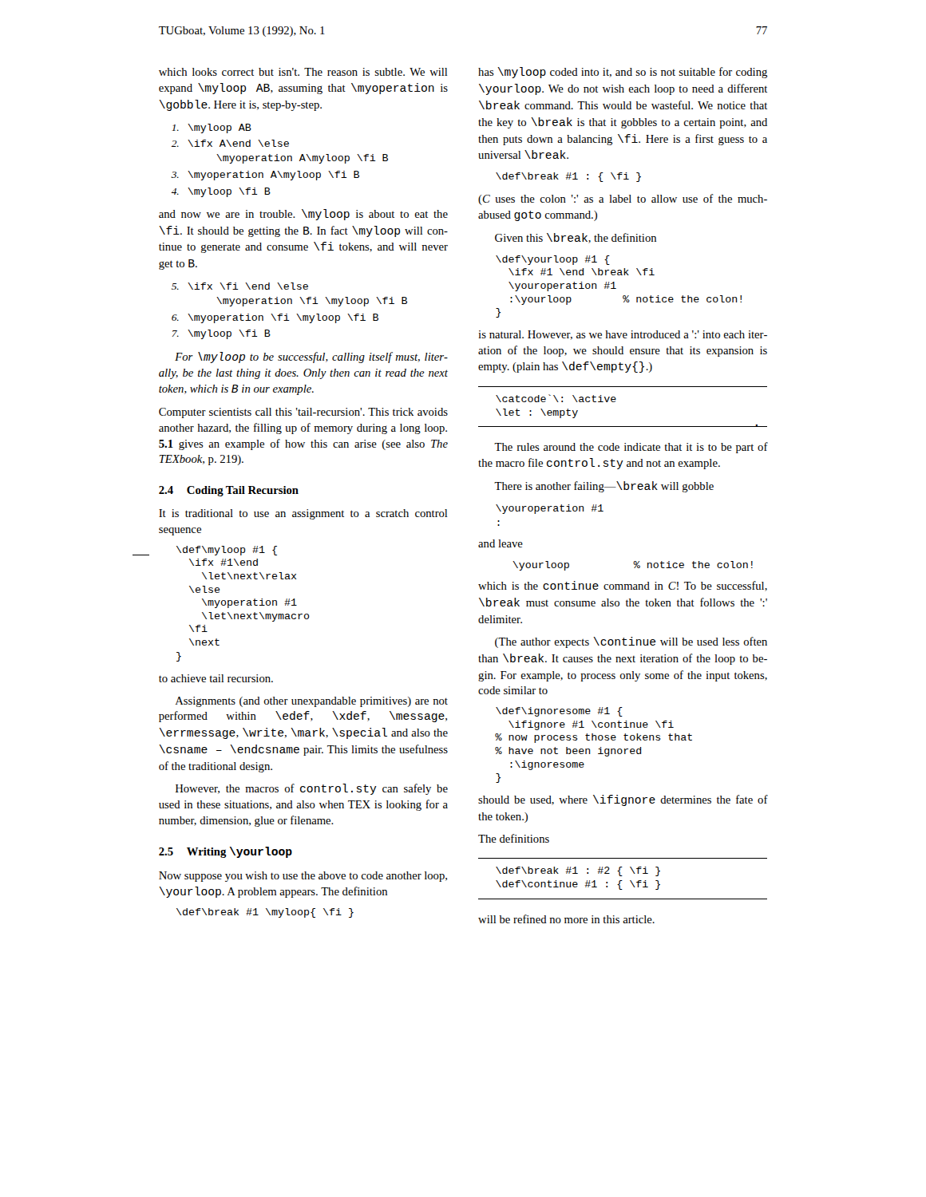TUGboat, Volume 13 (1992), No. 1 77
which looks correct but isn't. The reason is subtle. We will expand \myloop AB, assuming that \myoperation is \gobble. Here it is, step-by-step.
1.\myloop AB
2.\ifx A\end \else \myoperation A\myloop \fi B
3.\myoperation A\myloop \fi B
4.\myloop \fi B
and now we are in trouble. \myloop is about to eat the \fi. It should be getting the B. In fact \myloop will continue to generate and consume \fi tokens, and will never get to B.
5.\ifx \fi \end \else \myoperation \fi \myloop \fi B
6.\myoperation \fi \myloop \fi B
7.\myloop \fi B
For \myloop to be successful, calling itself must, literally, be the last thing it does. Only then can it read the next token, which is B in our example.
Computer scientists call this 'tail-recursion'. This trick avoids another hazard, the filling up of memory during a long loop. 5.1 gives an example of how this can arise (see also The Te Xbook, p. 219).
2.4 Coding Tail Recursion
It is traditional to use an assignment to a scratch control sequence
\def\myloop #1 {
  \ifx #1\end
    \let\next\relax
  \else
    \myoperation #1
    \let\next\mymacro
  \fi
  \next
}
to achieve tail recursion.
Assignments (and other unexpandable primitives) are not performed within \edef, \xdef, \message, \errmessage, \write, \mark, \special and also the \csname – \endcsname pair. This limits the usefulness of the traditional design.
However, the macros of control.sty can safely be used in these situations, and also when Te X is looking for a number, dimension, glue or filename.
2.5 Writing \yourloop
Now suppose you wish to use the above to code another loop, \yourloop. A problem appears. The definition
\def\break #1 \myloop{ \fi }
has \myloop coded into it, and so is not suitable for coding \yourloop. We do not wish each loop to need a different \break command. This would be wasteful. We notice that the key to \break is that it gobbles to a certain point, and then puts down a balancing \fi. Here is a first guess to a universal \break.
\def\break #1 : { \fi }
(C uses the colon ':' as a label to allow use of the much-abused goto command.)
Given this \break, the definition
\def\yourloop #1 {
  \ifx #1 \end \break \fi
  \youroperation #1
  :\yourloop        % notice the colon!
}
is natural. However, as we have introduced a ':' into each iteration of the loop, we should ensure that its expansion is empty. (plain has \def\empty{}.)
\catcode`\: \active
\let : \empty
.
The rules around the code indicate that it is to be part of the macro file control.sty and not an example.
There is another failing—\break will gobble
\youroperation #1
:
and leave
\yourloop % notice the colon!
which is the continue command in C! To be successful, \break must consume also the token that follows the ':' delimiter.
(The author expects \continue will be used less often than \break. It causes the next iteration of the loop to begin. For example, to process only some of the input tokens, code similar to
\def\ignoresome #1 {
  \ifignore #1 \continue \fi
% now process those tokens that
% have not been ignored
  :\ignoresome
}
should be used, where \ifignore determines the fate of the token.)
The definitions
\def\break #1 : #2 { \fi }
\def\continue #1 : { \fi }
will be refined no more in this article.